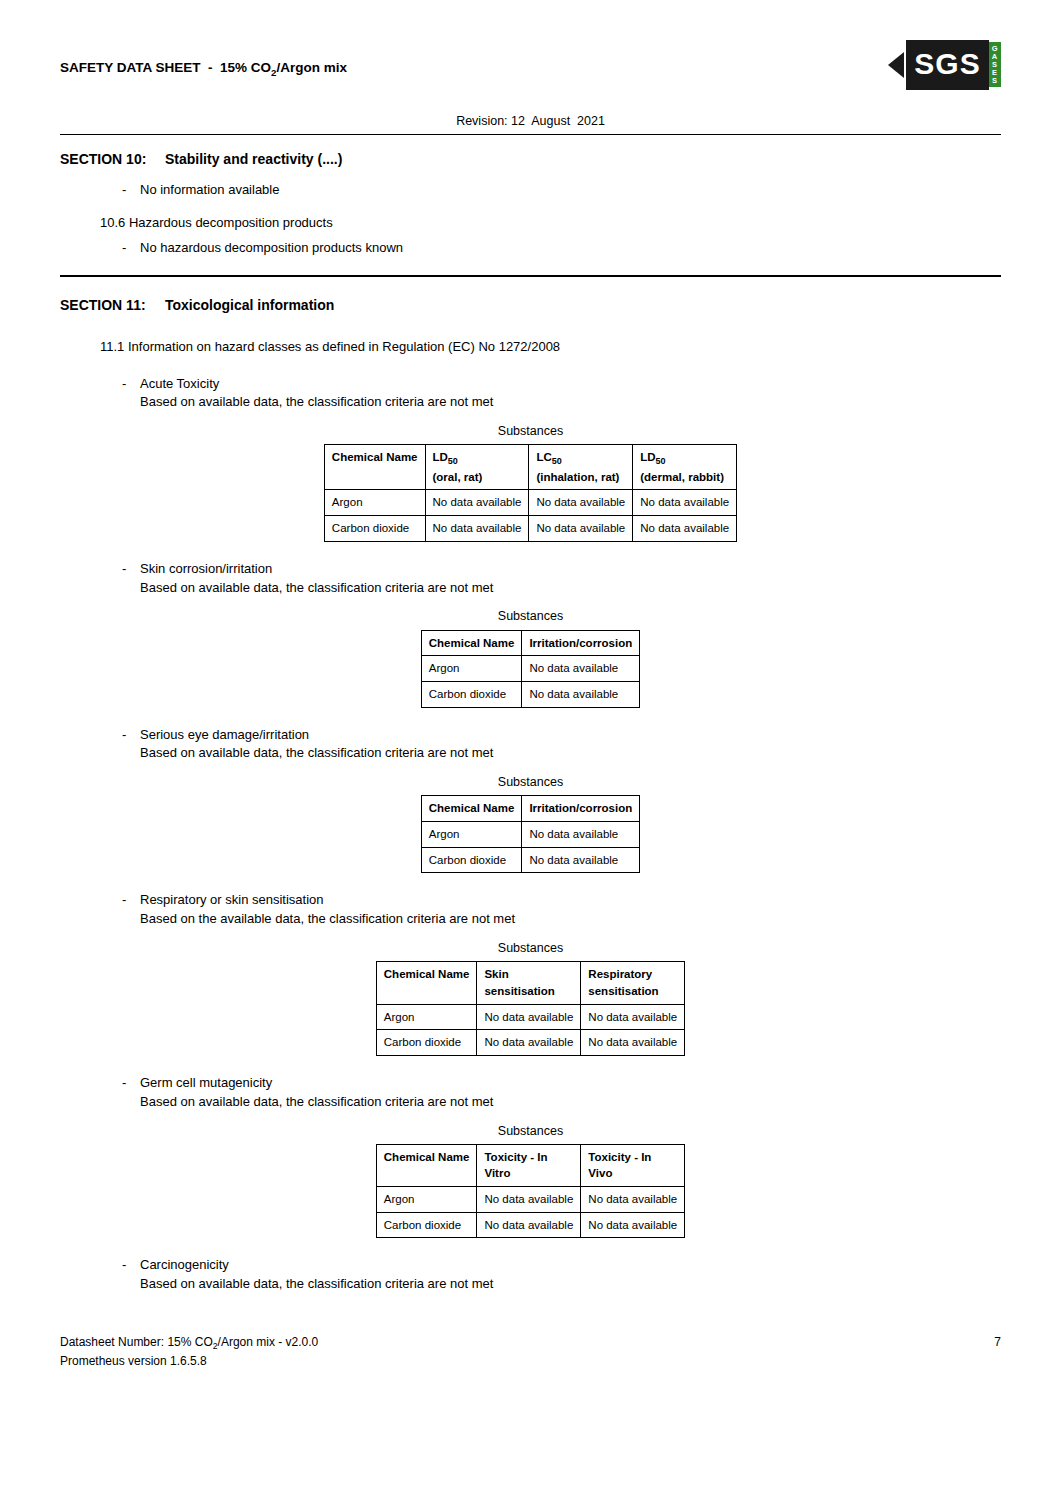SAFETY DATA SHEET - 15% CO2/Argon mix
SGS
G
A
S
E
S
Revision: 12 August 2021
SECTION 10: Stability and reactivity (....)
No information available
10.6 Hazardous decomposition products
No hazardous decomposition products known
SECTION 11: Toxicological information
11.1 Information on hazard classes as defined in Regulation (EC) No 1272/2008
Acute Toxicity
Based on available data, the classification criteria are not met
Substances
| Chemical Name | LD 50 (oral, rat) | LC 50 (inhalation, rat) | LD 50 (dermal, rabbit) |
| --- | --- | --- | --- |
| Argon | No data available | No data available | No data available |
| Carbon dioxide | No data available | No data available | No data available |
Skin corrosion/irritation
Based on available data, the classification criteria are not met
Substances
| Chemical Name | Irritation/corrosion |
| --- | --- |
| Argon | No data available |
| Carbon dioxide | No data available |
Serious eye damage/irritation
Based on available data, the classification criteria are not met
Substances
| Chemical Name | Irritation/corrosion |
| --- | --- |
| Argon | No data available |
| Carbon dioxide | No data available |
Respiratory or skin sensitisation
Based on the available data, the classification criteria are not met
Substances
| Chemical Name | Skin sensitisation | Respiratory sensitisation |
| --- | --- | --- |
| Argon | No data available | No data available |
| Carbon dioxide | No data available | No data available |
Germ cell mutagenicity
Based on available data, the classification criteria are not met
Substances
| Chemical Name | Toxicity - In Vitro | Toxicity - In Vivo |
| --- | --- | --- |
| Argon | No data available | No data available |
| Carbon dioxide | No data available | No data available |
Carcinogenicity
Based on available data, the classification criteria are not met
Datasheet Number: 15% CO2/Argon mix - v2.0.0
Prometheus version 1.6.5.8
7